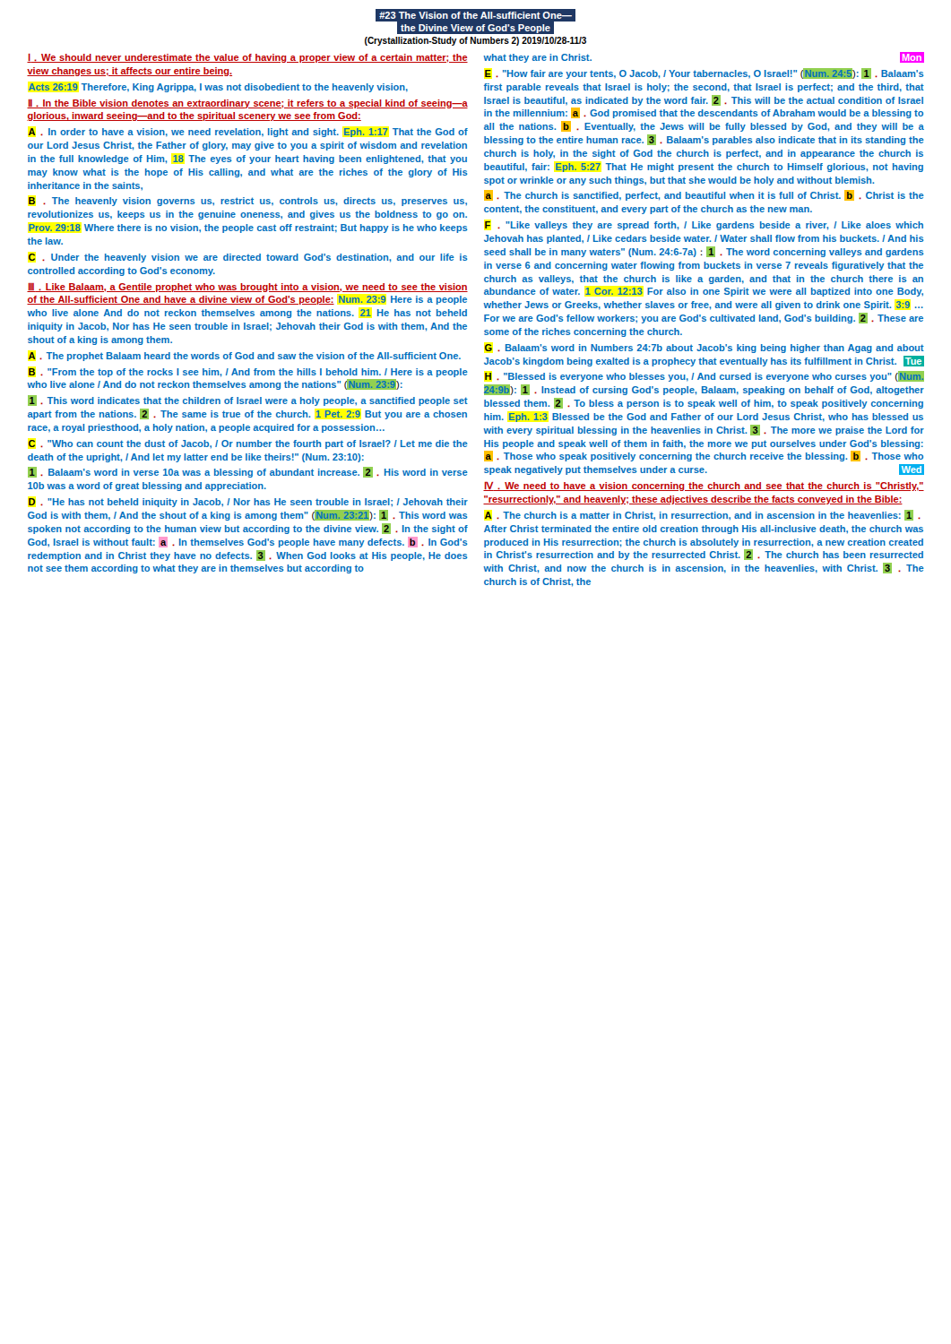#23 The Vision of the All-sufficient One—
the Divine View of God's People
(Crystallization-Study of Numbers 2) 2019/10/28-11/3
Ⅰ．We should never underestimate the value of having a proper view of a certain matter; the view changes us; it affects our entire being.
Acts 26:19 Therefore, King Agrippa, I was not disobedient to the heavenly vision,
Ⅱ．In the Bible vision denotes an extraordinary scene; it refers to a special kind of seeing—a glorious, inward seeing—and to the spiritual scenery we see from God:
A．In order to have a vision, we need revelation, light and sight. Eph. 1:17 That the God of our Lord Jesus Christ, the Father of glory, may give to you a spirit of wisdom and revelation in the full knowledge of Him, 18 The eyes of your heart having been enlightened, that you may know what is the hope of His calling, and what are the riches of the glory of His inheritance in the saints,
B．The heavenly vision governs us, restrict us, controls us, directs us, preserves us, revolutionizes us, keeps us in the genuine oneness, and gives us the boldness to go on. Prov. 29:18 Where there is no vision, the people cast off restraint; But happy is he who keeps the law.
C．Under the heavenly vision we are directed toward God's destination, and our life is controlled according to God's economy.
Ⅲ．Like Balaam, a Gentile prophet who was brought into a vision, we need to see the vision of the All-sufficient One and have a divine view of God's people: Num. 23:9 Here is a people who live alone And do not reckon themselves among the nations. 21 He has not beheld iniquity in Jacob, Nor has He seen trouble in Israel; Jehovah their God is with them, And the shout of a king is among them.
A．The prophet Balaam heard the words of God and saw the vision of the All-sufficient One.
B．"From the top of the rocks I see him, / And from the hills I behold him. / Here is a people who live alone / And do not reckon themselves among the nations" (Num. 23:9):
1．This word indicates that the children of Israel were a holy people, a sanctified people set apart from the nations. 2．The same is true of the church. 1 Pet. 2:9 But you are a chosen race, a royal priesthood, a holy nation, a people acquired for a possession…
C．"Who can count the dust of Jacob, / Or number the fourth part of Israel? / Let me die the death of the upright, / And let my latter end be like theirs!" (Num. 23:10):
1．Balaam's word in verse 10a was a blessing of abundant increase. 2．His word in verse 10b was a word of great blessing and appreciation.
D．"He has not beheld iniquity in Jacob, / Nor has He seen trouble in Israel; / Jehovah their God is with them, / And the shout of a king is among them" (Num. 23:21): 1．This word was spoken not according to the human view but according to the divine view. 2．In the sight of God, Israel is without fault: a．In themselves God's people have many defects. b．In God's redemption and in Christ they have no defects. 3．When God looks at His people, He does not see them according to what they are in themselves but according to
what they are in Christ. Mon
E．"How fair are your tents, O Jacob, / Your tabernacles, O Israel!" (Num. 24:5): 1．Balaam's first parable reveals that Israel is holy; the second, that Israel is perfect; and the third, that Israel is beautiful, as indicated by the word fair. 2．This will be the actual condition of Israel in the millennium: a．God promised that the descendants of Abraham would be a blessing to all the nations. b．Eventually, the Jews will be fully blessed by God, and they will be a blessing to the entire human race. 3．Balaam's parables also indicate that in its standing the church is holy, in the sight of God the church is perfect, and in appearance the church is beautiful, fair: Eph. 5:27 That He might present the church to Himself glorious, not having spot or wrinkle or any such things, but that she would be holy and without blemish.
a．The church is sanctified, perfect, and beautiful when it is full of Christ. b．Christ is the content, the constituent, and every part of the church as the new man.
F．"Like valleys they are spread forth, / Like gardens beside a river, / Like aloes which Jehovah has planted, / Like cedars beside water. / Water shall flow from his buckets. / And his seed shall be in many waters" (Num. 24:6-7a)：1．The word concerning valleys and gardens in verse 6 and concerning water flowing from buckets in verse 7 reveals figuratively that the church as valleys, that the church is like a garden, and that in the church there is an abundance of water. 1 Cor. 12:13 For also in one Spirit we were all baptized into one Body, whether Jews or Greeks, whether slaves or free, and were all given to drink one Spirit. 3:9 …For we are God's fellow workers; you are God's cultivated land, God's building. 2．These are some of the riches concerning the church.
G．Balaam's word in Numbers 24:7b about Jacob's king being higher than Agag and about Jacob's kingdom being exalted is a prophecy that eventually has its fulfillment in Christ. Tue
H．"Blessed is everyone who blesses you, / And cursed is everyone who curses you" (Num. 24:9b): 1．Instead of cursing God's people, Balaam, speaking on behalf of God, altogether blessed them. 2．To bless a person is to speak well of him, to speak positively concerning him. Eph. 1:3 Blessed be the God and Father of our Lord Jesus Christ, who has blessed us with every spiritual blessing in the heavenlies in Christ. 3．The more we praise the Lord for His people and speak well of them in faith, the more we put ourselves under God's blessing: a．Those who speak positively concerning the church receive the blessing. b．Those who speak negatively put themselves under a curse. Wed
Ⅳ．We need to have a vision concerning the church and see that the church is "Christly," "resurrectionly," and heavenly; these adjectives describe the facts conveyed in the Bible:
A．The church is a matter in Christ, in resurrection, and in ascension in the heavenlies: 1．After Christ terminated the entire old creation through His all-inclusive death, the church was produced in His resurrection; the church is absolutely in resurrection, a new creation created in Christ's resurrection and by the resurrected Christ. 2．The church has been resurrected with Christ, and now the church is in ascension, in the heavenlies, with Christ. 3．The church is of Christ, the